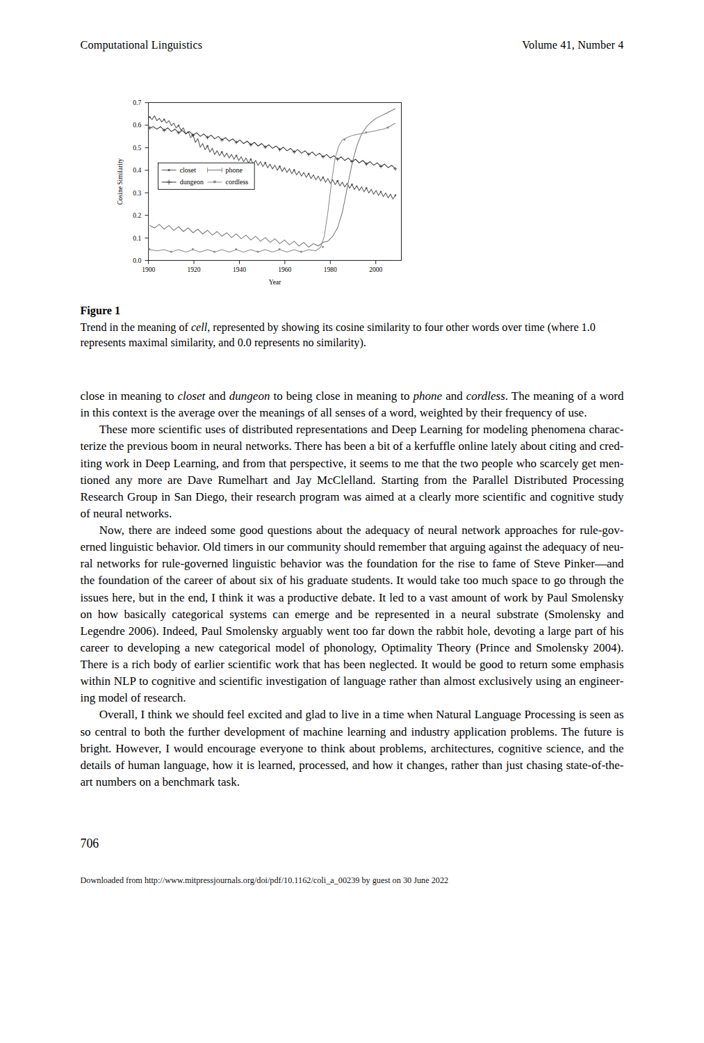Computational Linguistics
Volume 41, Number 4
0.0 0.1 0.2 0.3 0.4 0.5 0.6 0.7 1900 1920 1940 1960 1980 2000 Year Cosine Similarity closet phone dungeon cordless
Figure 1 Trend in the meaning of cell, represented by showing its cosine similarity to four other words over time (where 1.0 represents maximal similarity, and 0.0 represents no similarity).
close in meaning to closet and dungeon to being close in meaning to phone and cordless. The meaning of a word in this context is the average over the meanings of all senses of a word, weighted by their frequency of use.
These more scientific uses of distributed representations and Deep Learning for modeling phenomena characterize the previous boom in neural networks. There has been a bit of a kerfuffle online lately about citing and crediting work in Deep Learning, and from that perspective, it seems to me that the two people who scarcely get mentioned any more are Dave Rumelhart and Jay McClelland. Starting from the Parallel Distributed Processing Research Group in San Diego, their research program was aimed at a clearly more scientific and cognitive study of neural networks.
Now, there are indeed some good questions about the adequacy of neural network approaches for rule-governed linguistic behavior. Old timers in our community should remember that arguing against the adequacy of neural networks for rule-governed linguistic behavior was the foundation for the rise to fame of Steve Pinker—and the foundation of the career of about six of his graduate students. It would take too much space to go through the issues here, but in the end, I think it was a productive debate. It led to a vast amount of work by Paul Smolensky on how basically categorical systems can emerge and be represented in a neural substrate (Smolensky and Legendre 2006). Indeed, Paul Smolensky arguably went too far down the rabbit hole, devoting a large part of his career to developing a new categorical model of phonology, Optimality Theory (Prince and Smolensky 2004). There is a rich body of earlier scientific work that has been neglected. It would be good to return some emphasis within NLP to cognitive and scientific investigation of language rather than almost exclusively using an engineering model of research.
Overall, I think we should feel excited and glad to live in a time when Natural Language Processing is seen as so central to both the further development of machine learning and industry application problems. The future is bright. However, I would encourage everyone to think about problems, architectures, cognitive science, and the details of human language, how it is learned, processed, and how it changes, rather than just chasing state-of-the-art numbers on a benchmark task.
706
Downloaded from http://www.mitpressjournals.org/doi/pdf/10.1162/coli_a_00239 by guest on 30 June 2022